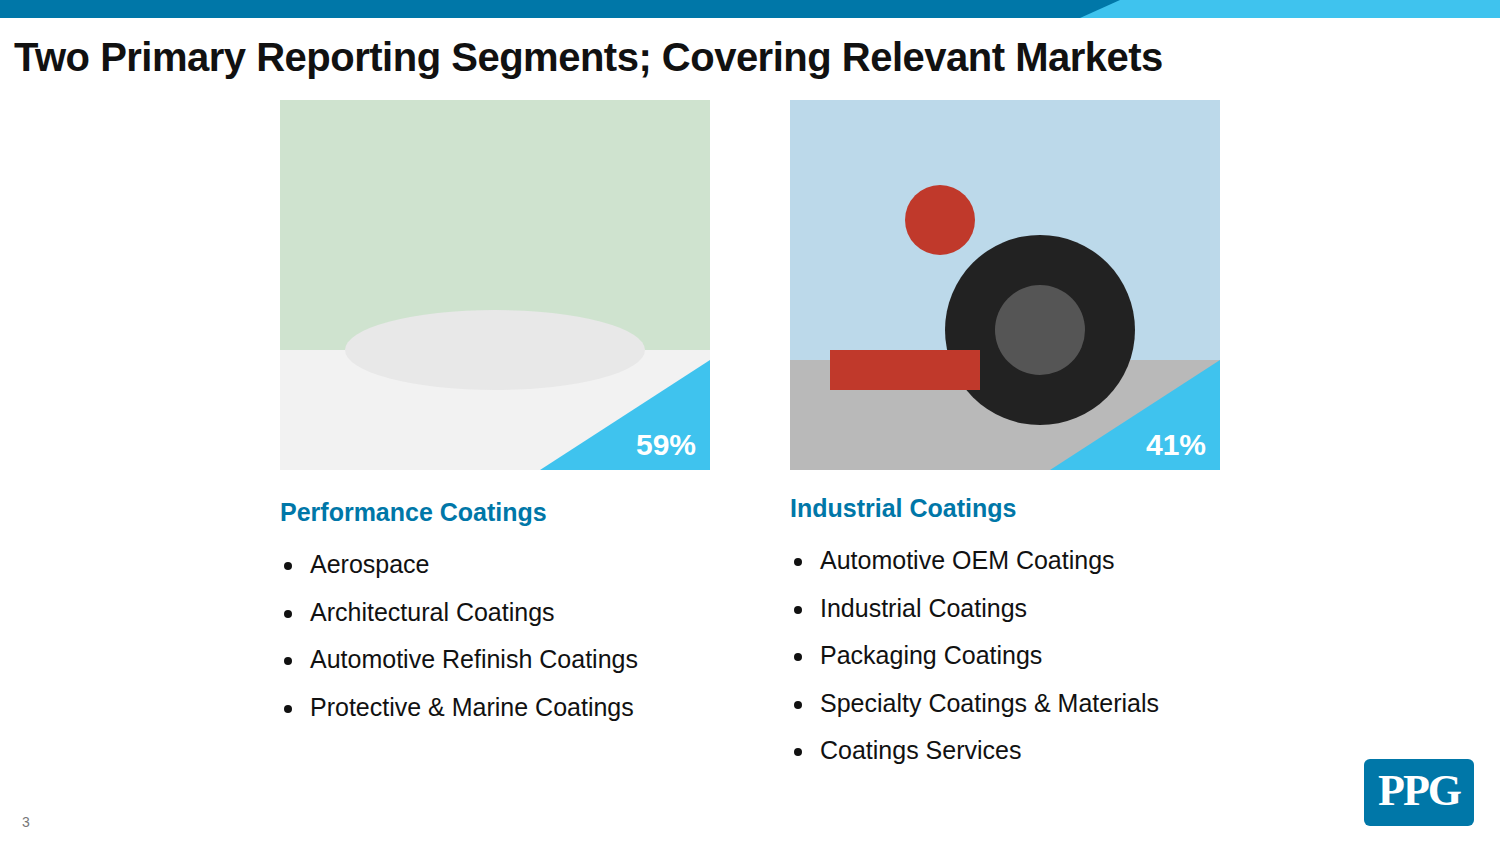Two Primary Reporting Segments; Covering Relevant Markets
59%
Performance Coatings
Aerospace
Architectural Coatings
Automotive Refinish Coatings
Protective & Marine Coatings
41%
Industrial Coatings
Automotive OEM Coatings
Industrial Coatings
Packaging Coatings
Specialty Coatings & Materials
Coatings Services
3
PPG